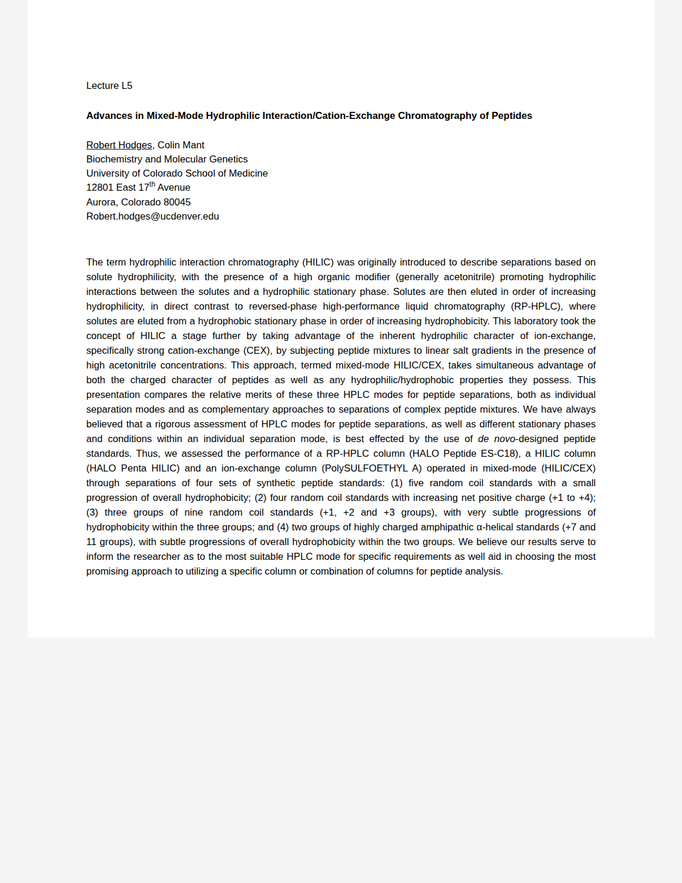Lecture L5
Advances in Mixed-Mode Hydrophilic Interaction/Cation-Exchange Chromatography of Peptides
Robert Hodges, Colin Mant
Biochemistry and Molecular Genetics
University of Colorado School of Medicine
12801 East 17th Avenue
Aurora, Colorado 80045
Robert.hodges@ucdenver.edu
The term hydrophilic interaction chromatography (HILIC) was originally introduced to describe separations based on solute hydrophilicity, with the presence of a high organic modifier (generally acetonitrile) promoting hydrophilic interactions between the solutes and a hydrophilic stationary phase. Solutes are then eluted in order of increasing hydrophilicity, in direct contrast to reversed-phase high-performance liquid chromatography (RP-HPLC), where solutes are eluted from a hydrophobic stationary phase in order of increasing hydrophobicity. This laboratory took the concept of HILIC a stage further by taking advantage of the inherent hydrophilic character of ion-exchange, specifically strong cation-exchange (CEX), by subjecting peptide mixtures to linear salt gradients in the presence of high acetonitrile concentrations. This approach, termed mixed-mode HILIC/CEX, takes simultaneous advantage of both the charged character of peptides as well as any hydrophilic/hydrophobic properties they possess. This presentation compares the relative merits of these three HPLC modes for peptide separations, both as individual separation modes and as complementary approaches to separations of complex peptide mixtures. We have always believed that a rigorous assessment of HPLC modes for peptide separations, as well as different stationary phases and conditions within an individual separation mode, is best effected by the use of de novo-designed peptide standards. Thus, we assessed the performance of a RP-HPLC column (HALO Peptide ES-C18), a HILIC column (HALO Penta HILIC) and an ion-exchange column (PolySULFOETHYL A) operated in mixed-mode (HILIC/CEX) through separations of four sets of synthetic peptide standards: (1) five random coil standards with a small progression of overall hydrophobicity; (2) four random coil standards with increasing net positive charge (+1 to +4); (3) three groups of nine random coil standards (+1, +2 and +3 groups), with very subtle progressions of hydrophobicity within the three groups; and (4) two groups of highly charged amphipathic α-helical standards (+7 and 11 groups), with subtle progressions of overall hydrophobicity within the two groups. We believe our results serve to inform the researcher as to the most suitable HPLC mode for specific requirements as well aid in choosing the most promising approach to utilizing a specific column or combination of columns for peptide analysis.